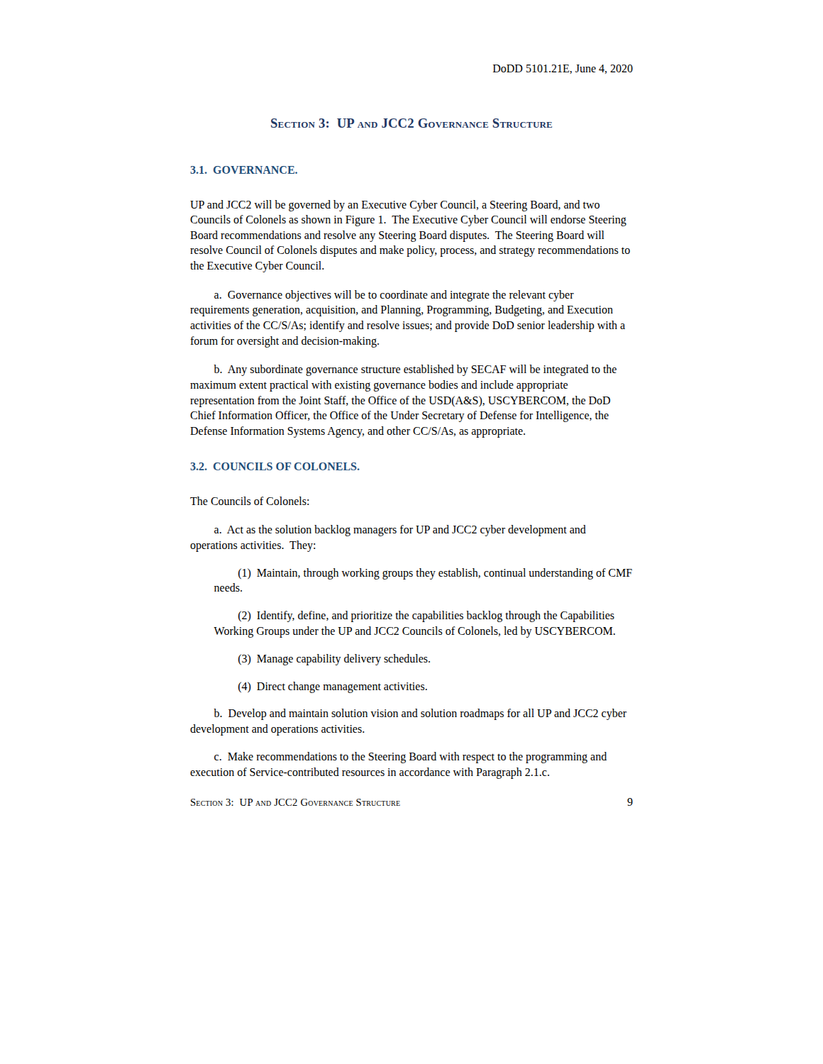DoDD 5101.21E, June 4, 2020
Section 3: UP and JCC2 Governance Structure
3.1. GOVERNANCE.
UP and JCC2 will be governed by an Executive Cyber Council, a Steering Board, and two Councils of Colonels as shown in Figure 1. The Executive Cyber Council will endorse Steering Board recommendations and resolve any Steering Board disputes. The Steering Board will resolve Council of Colonels disputes and make policy, process, and strategy recommendations to the Executive Cyber Council.
a. Governance objectives will be to coordinate and integrate the relevant cyber requirements generation, acquisition, and Planning, Programming, Budgeting, and Execution activities of the CC/S/As; identify and resolve issues; and provide DoD senior leadership with a forum for oversight and decision-making.
b. Any subordinate governance structure established by SECAF will be integrated to the maximum extent practical with existing governance bodies and include appropriate representation from the Joint Staff, the Office of the USD(A&S), USCYBERCOM, the DoD Chief Information Officer, the Office of the Under Secretary of Defense for Intelligence, the Defense Information Systems Agency, and other CC/S/As, as appropriate.
3.2. COUNCILS OF COLONELS.
The Councils of Colonels:
a. Act as the solution backlog managers for UP and JCC2 cyber development and operations activities. They:
(1) Maintain, through working groups they establish, continual understanding of CMF needs.
(2) Identify, define, and prioritize the capabilities backlog through the Capabilities Working Groups under the UP and JCC2 Councils of Colonels, led by USCYBERCOM.
(3) Manage capability delivery schedules.
(4) Direct change management activities.
b. Develop and maintain solution vision and solution roadmaps for all UP and JCC2 cyber development and operations activities.
c. Make recommendations to the Steering Board with respect to the programming and execution of Service-contributed resources in accordance with Paragraph 2.1.c.
Section 3: UP and JCC2 Governance Structure 9